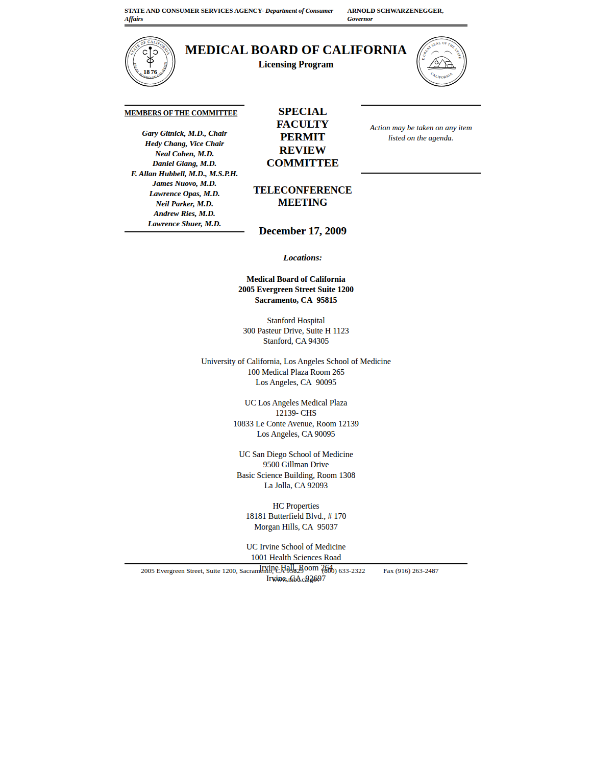STATE AND CONSUMER SERVICES AGENCY- Department of Consumer Affairs
ARNOLD SCHWARZENEGGER, Governor
STATE OF CALIFORNIA MEDICAL BOARD OF CALIFORNIA 18 76
MEDICAL BOARD OF CALIFORNIA
Licensing Program
THE GREAT SEAL OF THE STATE OF CALIFORNIA
MEMBERS OF THE COMMITTEE
Gary Gitnick, M.D., Chair
Hedy Chang, Vice Chair
Neal Cohen, M.D.
Daniel Giang, M.D.
F. Allan Hubbell, M.D., M.S.P.H.
James Nuovo, M.D.
Lawrence Opas, M.D.
Neil Parker, M.D.
Andrew Ries, M.D.
Lawrence Shuer, M.D.
SPECIAL FACULTY PERMIT
REVIEW COMMITTEE
TELECONFERENCE
MEETING
December 17, 2009
Locations:
Action may be taken on any item
listed on the agenda.
Medical Board of California
2005 Evergreen Street Suite 1200
Sacramento, CA 95815
Stanford Hospital
300 Pasteur Drive, Suite H 1123
Stanford, CA 94305
University of California, Los Angeles School of Medicine
100 Medical Plaza Room 265
Los Angeles, CA 90095
UC Los Angeles Medical Plaza
12139- CHS
10833 Le Conte Avenue, Room 12139
Los Angeles, CA 90095
UC San Diego School of Medicine
9500 Gillman Drive
Basic Science Building, Room 1308
La Jolla, CA 92093
HC Properties
18181 Butterfield Blvd., # 170
Morgan Hills, CA 95037
UC Irvine School of Medicine
1001 Health Sciences Road
Irvine Hall, Room 264
Irvine, CA 92697
2005 Evergreen Street, Suite 1200, Sacramento, CA 95825 (800) 633-2322 Fax (916) 263-2487 www.mbc.ca.gov